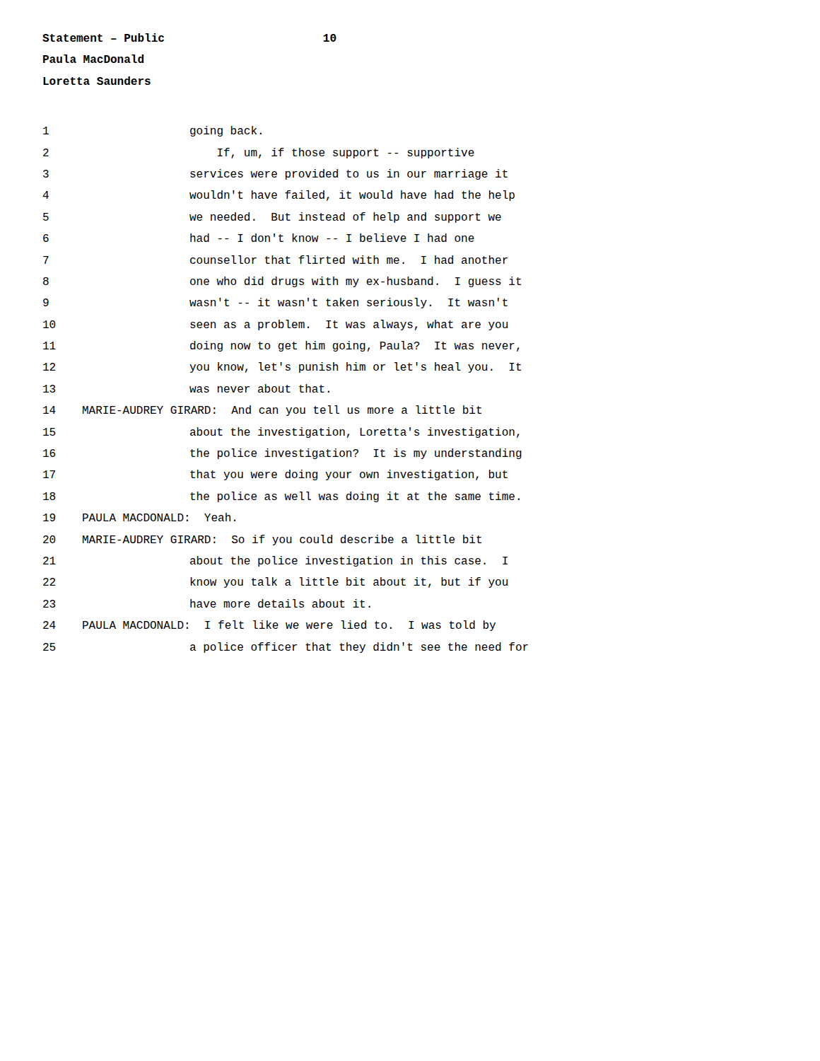Statement – Public10 Paula MacDonald Loretta Saunders
| 1 | going back. |
| 2 | If, um, if those support -- supportive |
| 3 | services were provided to us in our marriage it |
| 4 | wouldn't have failed, it would have had the help |
| 5 | we needed. But instead of help and support we |
| 6 | had -- I don't know -- I believe I had one |
| 7 | counsellor that flirted with me. I had another |
| 8 | one who did drugs with my ex-husband. I guess it |
| 9 | wasn't -- it wasn't taken seriously. It wasn't |
| 10 | seen as a problem. It was always, what are you |
| 11 | doing now to get him going, Paula? It was never, |
| 12 | you know, let's punish him or let's heal you. It |
| 13 | was never about that. |
| 14 | MARIE-AUDREY GIRARD: And can you tell us more a little bit |
| 15 | about the investigation, Loretta's investigation, |
| 16 | the police investigation? It is my understanding |
| 17 | that you were doing your own investigation, but |
| 18 | the police as well was doing it at the same time. |
| 19 | PAULA MACDONALD: Yeah. |
| 20 | MARIE-AUDREY GIRARD: So if you could describe a little bit |
| 21 | about the police investigation in this case. I |
| 22 | know you talk a little bit about it, but if you |
| 23 | have more details about it. |
| 24 | PAULA MACDONALD: I felt like we were lied to. I was told by |
| 25 | a police officer that they didn't see the need for |